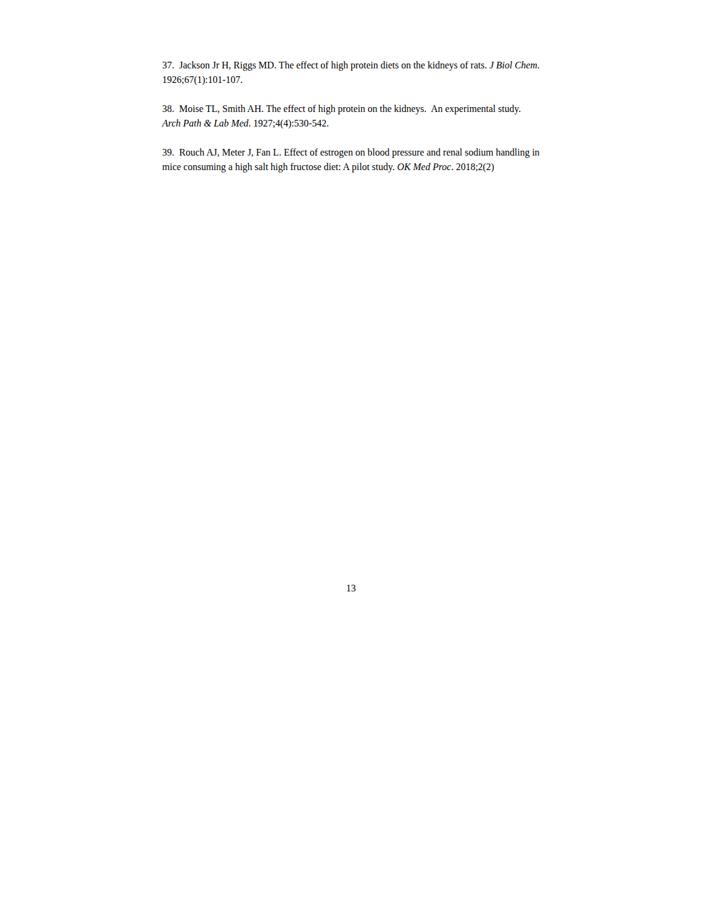37. Jackson Jr H, Riggs MD. The effect of high protein diets on the kidneys of rats. J Biol Chem. 1926;67(1):101-107.
38. Moise TL, Smith AH. The effect of high protein on the kidneys. An experimental study. Arch Path & Lab Med. 1927;4(4):530-542.
39. Rouch AJ, Meter J, Fan L. Effect of estrogen on blood pressure and renal sodium handling in mice consuming a high salt high fructose diet: A pilot study. OK Med Proc. 2018;2(2)
13